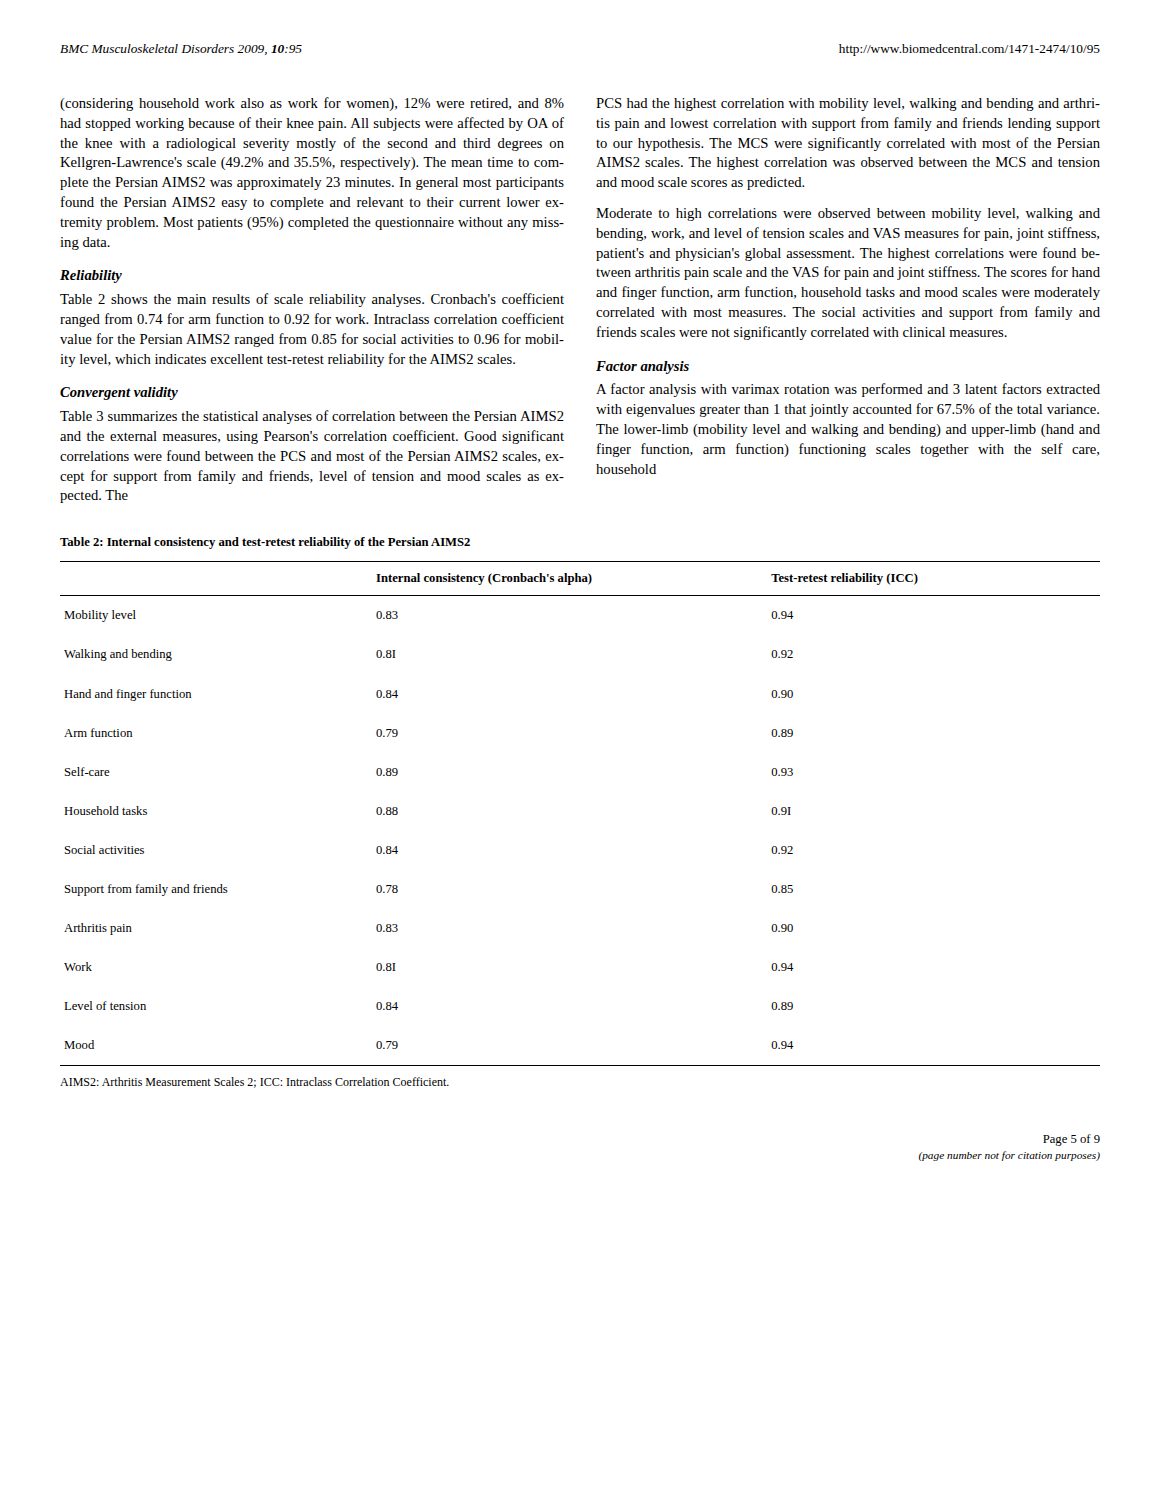BMC Musculoskeletal Disorders 2009, 10:95
http://www.biomedcentral.com/1471-2474/10/95
(considering household work also as work for women), 12% were retired, and 8% had stopped working because of their knee pain. All subjects were affected by OA of the knee with a radiological severity mostly of the second and third degrees on Kellgren-Lawrence's scale (49.2% and 35.5%, respectively). The mean time to complete the Persian AIMS2 was approximately 23 minutes. In general most participants found the Persian AIMS2 easy to complete and relevant to their current lower extremity problem. Most patients (95%) completed the questionnaire without any missing data.
Reliability
Table 2 shows the main results of scale reliability analyses. Cronbach's coefficient ranged from 0.74 for arm function to 0.92 for work. Intraclass correlation coefficient value for the Persian AIMS2 ranged from 0.85 for social activities to 0.96 for mobility level, which indicates excellent test-retest reliability for the AIMS2 scales.
Convergent validity
Table 3 summarizes the statistical analyses of correlation between the Persian AIMS2 and the external measures, using Pearson's correlation coefficient. Good significant correlations were found between the PCS and most of the Persian AIMS2 scales, except for support from family and friends, level of tension and mood scales as expected. The
PCS had the highest correlation with mobility level, walking and bending and arthritis pain and lowest correlation with support from family and friends lending support to our hypothesis. The MCS were significantly correlated with most of the Persian AIMS2 scales. The highest correlation was observed between the MCS and tension and mood scale scores as predicted.
Moderate to high correlations were observed between mobility level, walking and bending, work, and level of tension scales and VAS measures for pain, joint stiffness, patient's and physician's global assessment. The highest correlations were found between arthritis pain scale and the VAS for pain and joint stiffness. The scores for hand and finger function, arm function, household tasks and mood scales were moderately correlated with most measures. The social activities and support from family and friends scales were not significantly correlated with clinical measures.
Factor analysis
A factor analysis with varimax rotation was performed and 3 latent factors extracted with eigenvalues greater than 1 that jointly accounted for 67.5% of the total variance. The lower-limb (mobility level and walking and bending) and upper-limb (hand and finger function, arm function) functioning scales together with the self care, household
Table 2: Internal consistency and test-retest reliability of the Persian AIMS2
| | Internal consistency (Cronbach's alpha) | Test-retest reliability (ICC) |
| --- | --- | --- |
| Mobility level | 0.83 | 0.94 |
| Walking and bending | 0.8I | 0.92 |
| Hand and finger function | 0.84 | 0.90 |
| Arm function | 0.79 | 0.89 |
| Self-care | 0.89 | 0.93 |
| Household tasks | 0.88 | 0.9I |
| Social activities | 0.84 | 0.92 |
| Support from family and friends | 0.78 | 0.85 |
| Arthritis pain | 0.83 | 0.90 |
| Work | 0.8I | 0.94 |
| Level of tension | 0.84 | 0.89 |
| Mood | 0.79 | 0.94 |
AIMS2: Arthritis Measurement Scales 2; ICC: Intraclass Correlation Coefficient.
Page 5 of 9
(page number not for citation purposes)